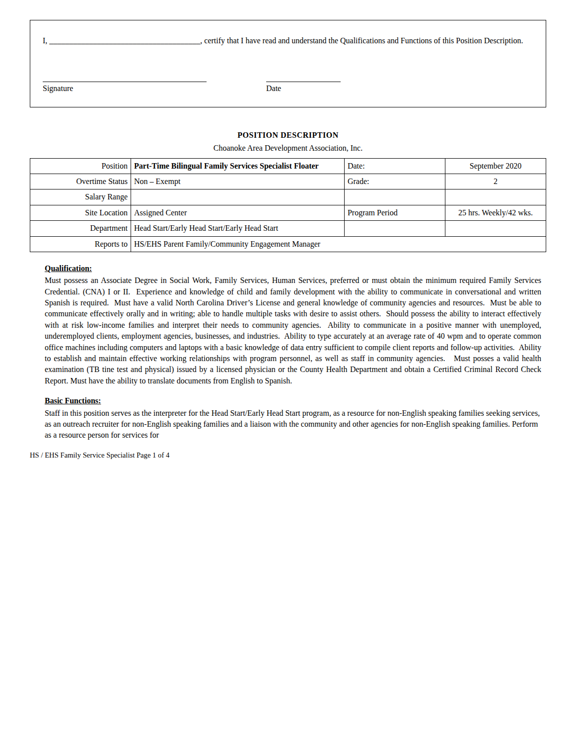I, ______________________________________, certify that I have read and understand the Qualifications and Functions of this Position Description.
Signature
Date
POSITION DESCRIPTION
Choanoke Area Development Association, Inc.
| Position | Part-Time Bilingual Family Services Specialist Floater | Date: | September 2020 |
| Overtime Status | Non – Exempt | Grade: | 2 |
| Salary Range | | | |
| Site Location | Assigned Center | Program Period | 25 hrs. Weekly/42 wks. |
| Department | Head Start/Early Head Start/Early Head Start | | |
| Reports to | HS/EHS Parent Family/Community Engagement Manager |
Qualification:
Must possess an Associate Degree in Social Work, Family Services, Human Services, preferred or must obtain the minimum required Family Services Credential. (CNA) I or II. Experience and knowledge of child and family development with the ability to communicate in conversational and written Spanish is required. Must have a valid North Carolina Driver’s License and general knowledge of community agencies and resources. Must be able to communicate effectively orally and in writing; able to handle multiple tasks with desire to assist others. Should possess the ability to interact effectively with at risk low-income families and interpret their needs to community agencies. Ability to communicate in a positive manner with unemployed, underemployed clients, employment agencies, businesses, and industries. Ability to type accurately at an average rate of 40 wpm and to operate common office machines including computers and laptops with a basic knowledge of data entry sufficient to compile client reports and follow-up activities. Ability to establish and maintain effective working relationships with program personnel, as well as staff in community agencies. Must posses a valid health examination (TB tine test and physical) issued by a licensed physician or the County Health Department and obtain a Certified Criminal Record Check Report. Must have the ability to translate documents from English to Spanish.
Basic Functions:
Staff in this position serves as the interpreter for the Head Start/Early Head Start program, as a resource for non-English speaking families seeking services, as an outreach recruiter for non-English speaking families and a liaison with the community and other agencies for non-English speaking families. Perform as a resource person for services for
HS / EHS Family Service Specialist Page 1 of 4